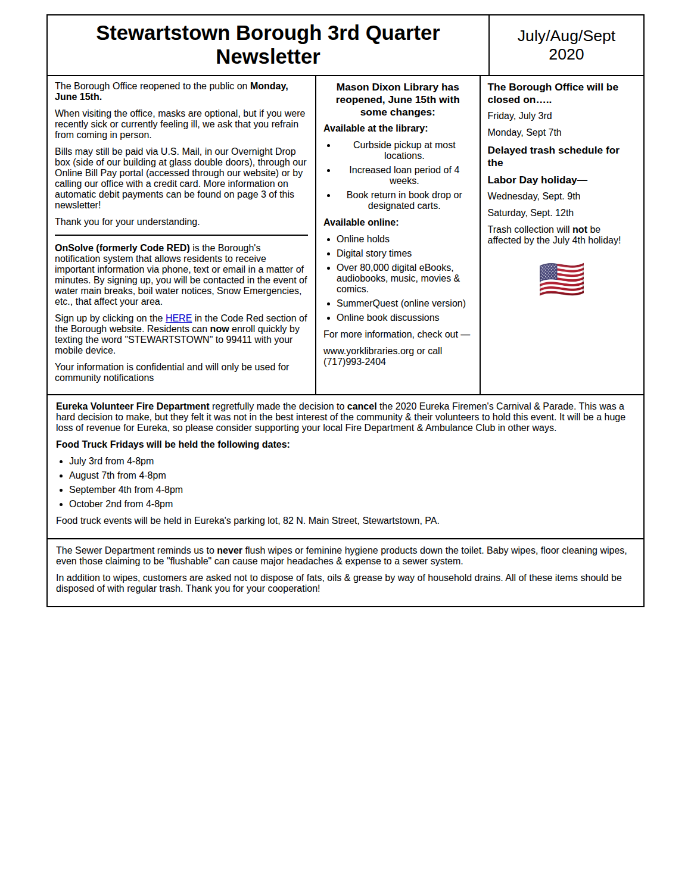Stewartstown Borough 3rd Quarter Newsletter
July/Aug/Sept 2020
The Borough Office reopened to the public on Monday, June 15th.
When visiting the office, masks are optional, but if you were recently sick or currently feeling ill, we ask that you refrain from coming in person.
Bills may still be paid via U.S. Mail, in our Overnight Drop box (side of our building at glass double doors), through our Online Bill Pay portal (accessed through our website) or by calling our office with a credit card. More information on automatic debit payments can be found on page 3 of this newsletter!
Thank you for your understanding.
OnSolve (formerly Code RED) is the Borough's notification system that allows residents to receive important information via phone, text or email in a matter of minutes. By signing up, you will be contacted in the event of water main breaks, boil water notices, Snow Emergencies, etc., that affect your area.
Sign up by clicking on the HERE in the Code Red section of the Borough website. Residents can now enroll quickly by texting the word "STEWARTSTOWN" to 99411 with your mobile device.
Your information is confidential and will only be used for community notifications
Mason Dixon Library has reopened, June 15th with some changes:
Available at the library:
Curbside pickup at most locations.
Increased loan period of 4 weeks.
Book return in book drop or designated carts.
Available online:
Online holds
Digital story times
Over 80,000 digital eBooks, audiobooks, music, movies & comics.
SummerQuest (online version)
Online book discussions
For more information, check out —
www.yorklibraries.org or call (717)993-2404
The Borough Office will be closed on…..
Friday, July 3rd
Monday, Sept 7th
Delayed trash schedule for the
Labor Day holiday—
Wednesday, Sept. 9th
Saturday, Sept. 12th
Trash collection will not be affected by the July 4th holiday!
🇺🇸
Eureka Volunteer Fire Department regretfully made the decision to cancel the 2020 Eureka Firemen's Carnival & Parade. This was a hard decision to make, but they felt it was not in the best interest of the community & their volunteers to hold this event. It will be a huge loss of revenue for Eureka, so please consider supporting your local Fire Department & Ambulance Club in other ways.
Food Truck Fridays will be held the following dates:
July 3rd from 4-8pm
August 7th from 4-8pm
September 4th from 4-8pm
October 2nd from 4-8pm
Food truck events will be held in Eureka's parking lot, 82 N. Main Street, Stewartstown, PA.
The Sewer Department reminds us to never flush wipes or feminine hygiene products down the toilet. Baby wipes, floor cleaning wipes, even those claiming to be "flushable" can cause major headaches & expense to a sewer system.
In addition to wipes, customers are asked not to dispose of fats, oils & grease by way of household drains. All of these items should be disposed of with regular trash. Thank you for your cooperation!